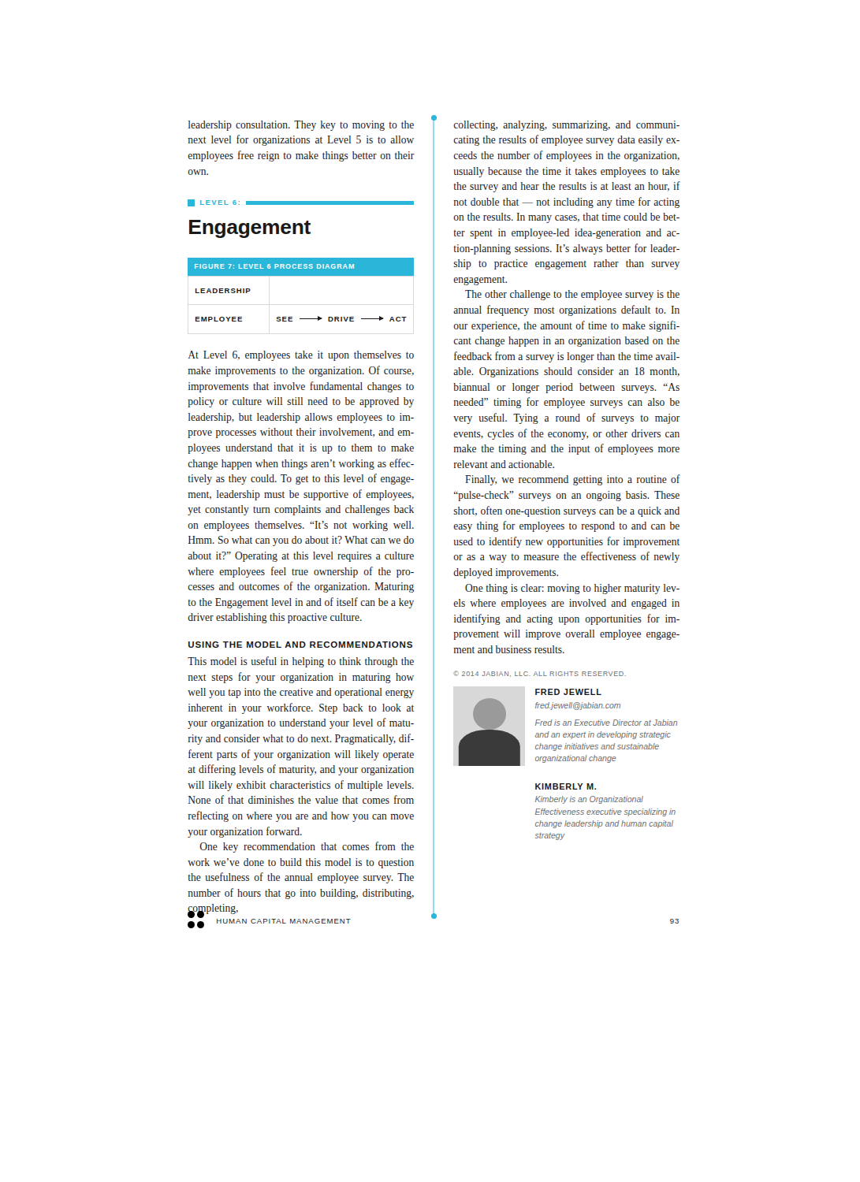leadership consultation. They key to moving to the next level for organizations at Level 5 is to allow employees free reign to make things better on their own.
LEVEL 6:
Engagement
FIGURE 7: LEVEL 6 PROCESS DIAGRAM
| LEADERSHIP | |
| EMPLOYEE | SEE DRIVE ACT |
At Level 6, employees take it upon themselves to make improvements to the organization. Of course, improvements that involve fundamental changes to policy or culture will still need to be approved by leadership, but leadership allows employees to improve processes without their involvement, and employees understand that it is up to them to make change happen when things aren’t working as effectively as they could. To get to this level of engagement, leadership must be supportive of employees, yet constantly turn complaints and challenges back on employees themselves. “It’s not working well. Hmm. So what can you do about it? What can we do about it?” Operating at this level requires a culture where employees feel true ownership of the processes and outcomes of the organization. Maturing to the Engagement level in and of itself can be a key driver establishing this proactive culture.
USING THE MODEL AND RECOMMENDATIONS
This model is useful in helping to think through the next steps for your organization in maturing how well you tap into the creative and operational energy inherent in your workforce. Step back to look at your organization to understand your level of maturity and consider what to do next. Pragmatically, different parts of your organization will likely operate at differing levels of maturity, and your organization will likely exhibit characteristics of multiple levels. None of that diminishes the value that comes from reflecting on where you are and how you can move your organization forward.
One key recommendation that comes from the work we’ve done to build this model is to question the usefulness of the annual employee survey. The number of hours that go into building, distributing, completing,
collecting, analyzing, summarizing, and communicating the results of employee survey data easily exceeds the number of employees in the organization, usually because the time it takes employees to take the survey and hear the results is at least an hour, if not double that — not including any time for acting on the results. In many cases, that time could be better spent in employee-led idea-generation and action-planning sessions. It’s always better for leadership to practice engagement rather than survey engagement.
The other challenge to the employee survey is the annual frequency most organizations default to. In our experience, the amount of time to make significant change happen in an organization based on the feedback from a survey is longer than the time available. Organizations should consider an 18 month, biannual or longer period between surveys. “As needed” timing for employee surveys can also be very useful. Tying a round of surveys to major events, cycles of the economy, or other drivers can make the timing and the input of employees more relevant and actionable.
Finally, we recommend getting into a routine of “pulse-check” surveys on an ongoing basis. These short, often one-question surveys can be a quick and easy thing for employees to respond to and can be used to identify new opportunities for improvement or as a way to measure the effectiveness of newly deployed improvements.
One thing is clear: moving to higher maturity levels where employees are involved and engaged in identifying and acting upon opportunities for improvement will improve overall employee engagement and business results.
© 2014 JABIAN, LLC. ALL RIGHTS RESERVED.
FRED JEWELL
fred.jewell@jabian.com
Fred is an Executive Director at Jabian and an expert in developing strategic change initiatives and sustainable organizational change
KIMBERLY M.
Kimberly is an Organizational Effectiveness executive specializing in change leadership and human capital strategy
HUMAN CAPITAL MANAGEMENT
93